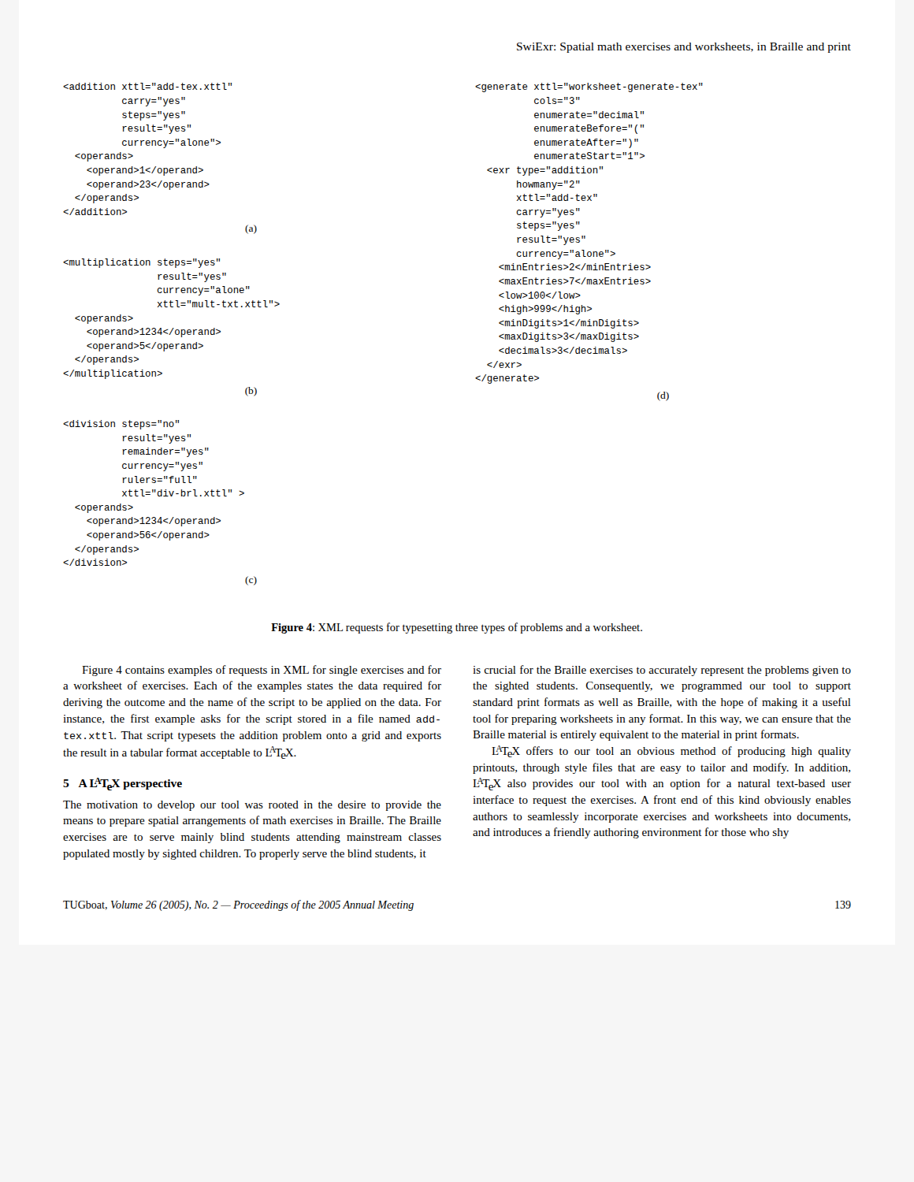SwiExr: Spatial math exercises and worksheets, in Braille and print
<addition xttl="add-tex.xttl"
          carry="yes"
          steps="yes"
          result="yes"
          currency="alone">
  <operands>
    <operand>1</operand>
    <operand>23</operand>
  </operands>
</addition>
(a)
<multiplication steps="yes"
                result="yes"
                currency="alone"
                xttl="mult-txt.xttl">
  <operands>
    <operand>1234</operand>
    <operand>5</operand>
  </operands>
</multiplication>
(b)
<division steps="no"
          result="yes"
          remainder="yes"
          currency="yes"
          rulers="full"
          xttl="div-brl.xttl" >
  <operands>
    <operand>1234</operand>
    <operand>56</operand>
  </operands>
</division>
(c)
<generate xttl="worksheet-generate-tex"
          cols="3"
          enumerate="decimal"
          enumerateBefore="("
          enumerateAfter=")"
          enumerateStart="1">
  <exr type="addition"
       howmany="2"
       xttl="add-tex"
       carry="yes"
       steps="yes"
       result="yes"
       currency="alone">
    <minEntries>2</minEntries>
    <maxEntries>7</maxEntries>
    <low>100</low>
    <high>999</high>
    <minDigits>1</minDigits>
    <maxDigits>3</maxDigits>
    <decimals>3</decimals>
  </exr>
</generate>
(d)
Figure 4: XML requests for typesetting three types of problems and a worksheet.
Figure 4 contains examples of requests in XML for single exercises and for a worksheet of exercises. Each of the examples states the data required for deriving the outcome and the name of the script to be applied on the data. For instance, the first example asks for the script stored in a file named add-tex.xttl. That script typesets the addition problem onto a grid and exports the result in a tabular format acceptable to LaTe X.
5 A LaTe X perspective
The motivation to develop our tool was rooted in the desire to provide the means to prepare spatial arrangements of math exercises in Braille. The Braille exercises are to serve mainly blind students attending mainstream classes populated mostly by sighted children. To properly serve the blind students, it
is crucial for the Braille exercises to accurately represent the problems given to the sighted students. Consequently, we programmed our tool to support standard print formats as well as Braille, with the hope of making it a useful tool for preparing worksheets in any format. In this way, we can ensure that the Braille material is entirely equivalent to the material in print formats.
LaTe X offers to our tool an obvious method of producing high quality printouts, through style files that are easy to tailor and modify. In addition, LaTe X also provides our tool with an option for a natural text-based user interface to request the exercises. A front end of this kind obviously enables authors to seamlessly incorporate exercises and worksheets into documents, and introduces a friendly authoring environment for those who shy
TUGboat, Volume 26 (2005), No. 2 — Proceedings of the 2005 Annual Meeting
139